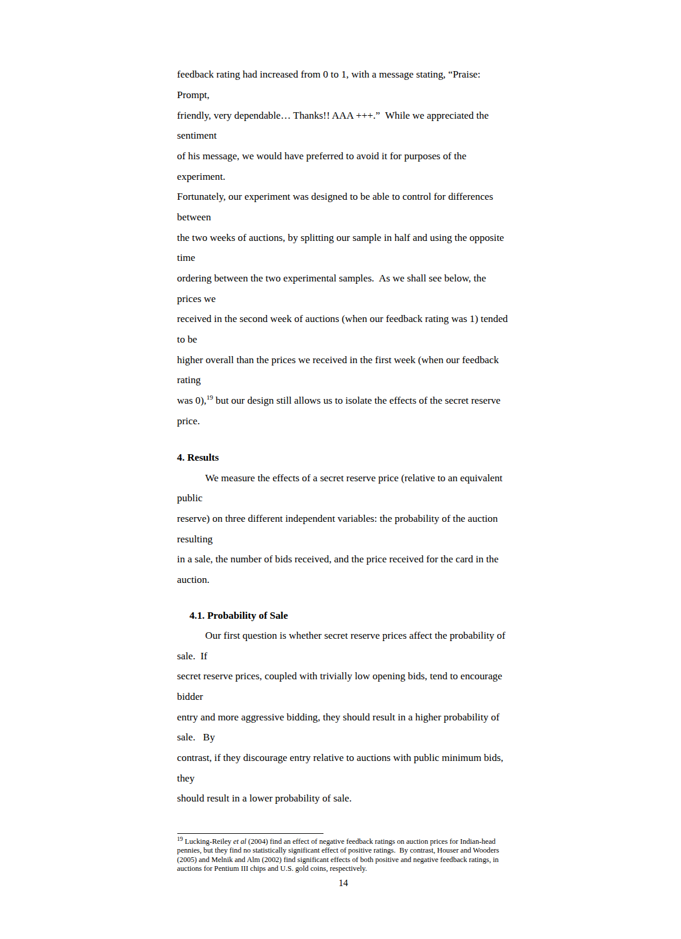feedback rating had increased from 0 to 1, with a message stating, “Praise: Prompt,
friendly, very dependable… Thanks!! AAA +++.” While we appreciated the sentiment
of his message, we would have preferred to avoid it for purposes of the experiment.
Fortunately, our experiment was designed to be able to control for differences between
the two weeks of auctions, by splitting our sample in half and using the opposite time
ordering between the two experimental samples. As we shall see below, the prices we
received in the second week of auctions (when our feedback rating was 1) tended to be
higher overall than the prices we received in the first week (when our feedback rating
was 0),19 but our design still allows us to isolate the effects of the secret reserve price.
4. Results
We measure the effects of a secret reserve price (relative to an equivalent public
reserve) on three different independent variables: the probability of the auction resulting
in a sale, the number of bids received, and the price received for the card in the auction.
4.1. Probability of Sale
Our first question is whether secret reserve prices affect the probability of sale. If
secret reserve prices, coupled with trivially low opening bids, tend to encourage bidder
entry and more aggressive bidding, they should result in a higher probability of sale. By
contrast, if they discourage entry relative to auctions with public minimum bids, they
should result in a lower probability of sale.
19 Lucking-Reiley et al (2004) find an effect of negative feedback ratings on auction prices for Indian-head pennies, but they find no statistically significant effect of positive ratings. By contrast, Houser and Wooders (2005) and Melnik and Alm (2002) find significant effects of both positive and negative feedback ratings, in auctions for Pentium III chips and U.S. gold coins, respectively.
14